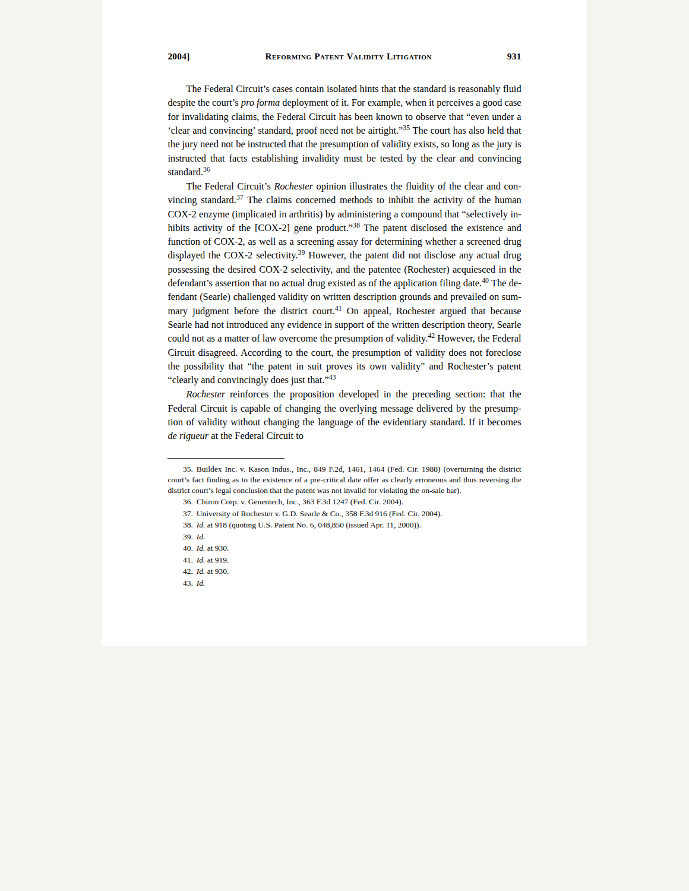2004] Reforming Patent Validity Litigation 931
The Federal Circuit’s cases contain isolated hints that the standard is reasonably fluid despite the court’s pro forma deployment of it. For example, when it perceives a good case for invalidating claims, the Federal Circuit has been known to observe that “even under a ‘clear and convincing’ standard, proof need not be airtight.”35 The court has also held that the jury need not be instructed that the presumption of validity exists, so long as the jury is instructed that facts establishing invalidity must be tested by the clear and convincing standard.36
The Federal Circuit’s Rochester opinion illustrates the fluidity of the clear and convincing standard.37 The claims concerned methods to inhibit the activity of the human COX-2 enzyme (implicated in arthritis) by administering a compound that “selectively inhibits activity of the [COX-2] gene product.”38 The patent disclosed the existence and function of COX-2, as well as a screening assay for determining whether a screened drug displayed the COX-2 selectivity.39 However, the patent did not disclose any actual drug possessing the desired COX-2 selectivity, and the patentee (Rochester) acquiesced in the defendant’s assertion that no actual drug existed as of the application filing date.40 The defendant (Searle) challenged validity on written description grounds and prevailed on summary judgment before the district court.41 On appeal, Rochester argued that because Searle had not introduced any evidence in support of the written description theory, Searle could not as a matter of law overcome the presumption of validity.42 However, the Federal Circuit disagreed. According to the court, the presumption of validity does not foreclose the possibility that “the patent in suit proves its own validity” and Rochester’s patent “clearly and convincingly does just that.”43
Rochester reinforces the proposition developed in the preceding section: that the Federal Circuit is capable of changing the overlying message delivered by the presumption of validity without changing the language of the evidentiary standard. If it becomes de rigueur at the Federal Circuit to
35. Buildex Inc. v. Kason Indus., Inc., 849 F.2d, 1461, 1464 (Fed. Cir. 1988) (overturning the district court’s fact finding as to the existence of a pre-critical date offer as clearly erroneous and thus reversing the district court’s legal conclusion that the patent was not invalid for violating the on-sale bar).
36. Chiron Corp. v. Genentech, Inc., 363 F.3d 1247 (Fed. Cir. 2004).
37. University of Rochester v. G.D. Searle & Co., 358 F.3d 916 (Fed. Cir. 2004).
38. Id. at 918 (quoting U.S. Patent No. 6, 048,850 (issued Apr. 11, 2000)).
39. Id.
40. Id. at 930.
41. Id. at 919.
42. Id. at 930.
43. Id.